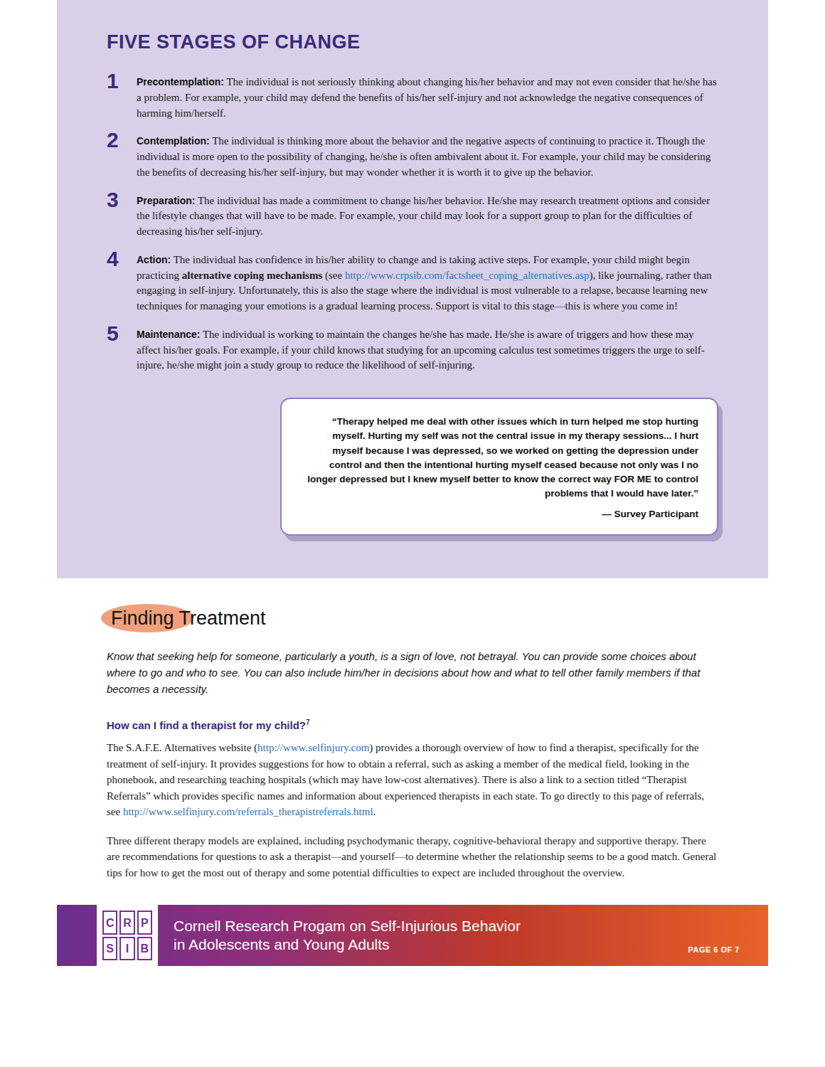Five Stages of Change
Precontemplation: The individual is not seriously thinking about changing his/her behavior and may not even consider that he/she has a problem. For example, your child may defend the benefits of his/her self-injury and not acknowledge the negative consequences of harming him/herself.
Contemplation: The individual is thinking more about the behavior and the negative aspects of continuing to practice it. Though the individual is more open to the possibility of changing, he/she is often ambivalent about it. For example, your child may be considering the benefits of decreasing his/her self-injury, but may wonder whether it is worth it to give up the behavior.
Preparation: The individual has made a commitment to change his/her behavior. He/she may research treatment options and consider the lifestyle changes that will have to be made. For example, your child may look for a support group to plan for the difficulties of decreasing his/her self-injury.
Action: The individual has confidence in his/her ability to change and is taking active steps. For example, your child might begin practicing alternative coping mechanisms (see http://www.crpsib.com/factsheet_coping_alternatives.asp), like journaling, rather than engaging in self-injury. Unfortunately, this is also the stage where the individual is most vulnerable to a relapse, because learning new techniques for managing your emotions is a gradual learning process. Support is vital to this stage—this is where you come in!
Maintenance: The individual is working to maintain the changes he/she has made. He/she is aware of triggers and how these may affect his/her goals. For example, if your child knows that studying for an upcoming calculus test sometimes triggers the urge to self-injure, he/she might join a study group to reduce the likelihood of self-injuring.
“Therapy helped me deal with other issues which in turn helped me stop hurting myself. Hurting my self was not the central issue in my therapy sessions... I hurt myself because I was depressed, so we worked on getting the depression under control and then the intentional hurting myself ceased because not only was I no longer depressed but I knew myself better to know the correct way FOR ME to control problems that I would have later.”
— Survey Participant
Finding Treatment
Know that seeking help for someone, particularly a youth, is a sign of love, not betrayal. You can provide some choices about where to go and who to see. You can also include him/her in decisions about how and what to tell other family members if that becomes a necessity.
How can I find a therapist for my child?7
The S.A.F.E. Alternatives website (http://www.selfinjury.com) provides a thorough overview of how to find a therapist, specifically for the treatment of self-injury. It provides suggestions for how to obtain a referral, such as asking a member of the medical field, looking in the phonebook, and researching teaching hospitals (which may have low-cost alternatives). There is also a link to a section titled “Therapist Referrals” which provides specific names and information about experienced therapists in each state. To go directly to this page of referrals, see http://www.selfinjury.com/referrals_therapistreferrals.html.
Three different therapy models are explained, including psychodymanic therapy, cognitive-behavioral therapy and supportive therapy. There are recommendations for questions to ask a therapist—and yourself—to determine whether the relationship seems to be a good match. General tips for how to get the most out of therapy and some potential difficulties to expect are included throughout the overview.
C
R
P
S
I
B
Cornell Research Progam on Self-Injurious Behavior
in Adolescents and Young Adults
PAGE 6 OF 7